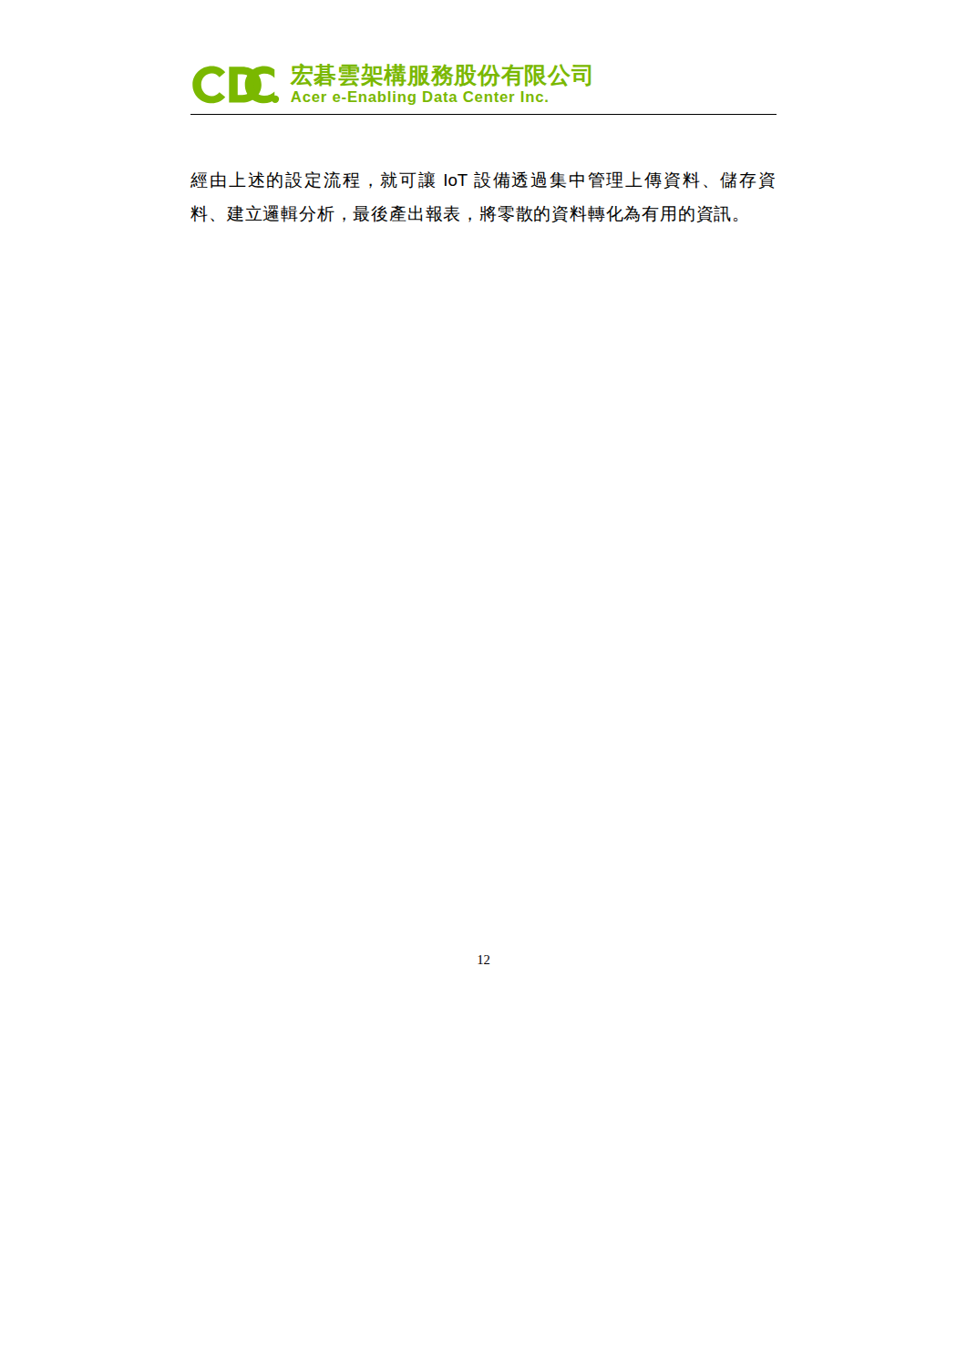宏碁雲架構服務股份有限公司 Acer e-Enabling Data Center Inc.
經由上述的設定流程，就可讓 IoT 設備透過集中管理上傳資料、儲存資料、建立邏輯分析，最後產出報表，將零散的資料轉化為有用的資訊。
12